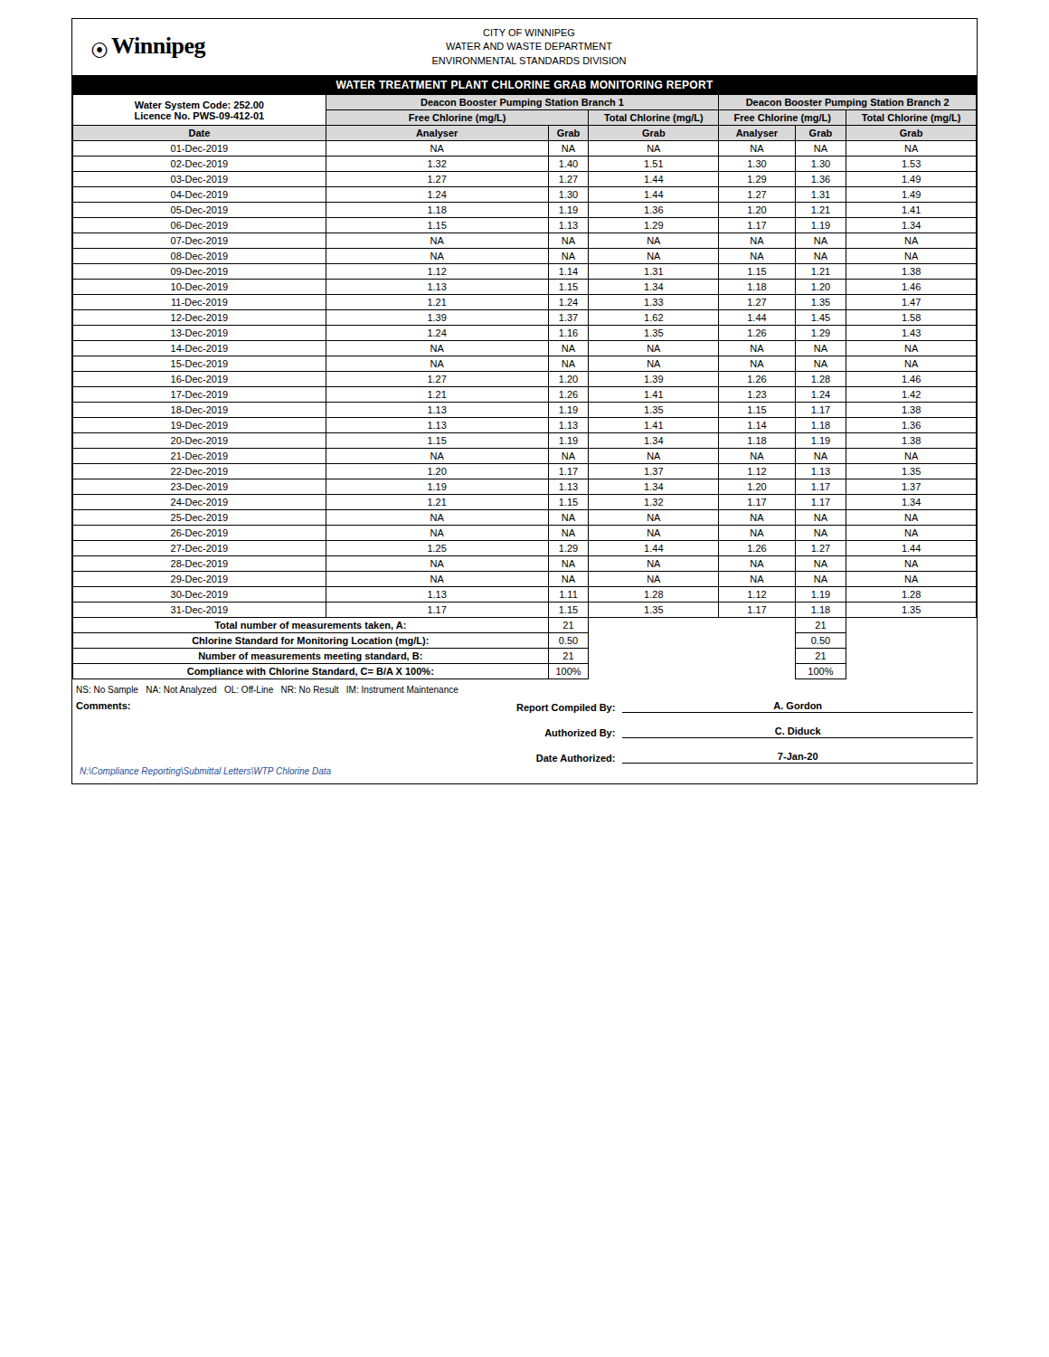⦿ Winnipeg
CITY OF WINNIPEG
WATER AND WASTE DEPARTMENT
ENVIRONMENTAL STANDARDS DIVISION
WATER TREATMENT PLANT CHLORINE GRAB MONITORING REPORT
| Water System Code: 252.00 Licence No. PWS-09-412-01 | Deacon Booster Pumping Station Branch 1 | Deacon Booster Pumping Station Branch 2 |
| Free Chlorine (mg/L) | Total Chlorine (mg/L) | Free Chlorine (mg/L) | Total Chlorine (mg/L) |
| Date | Analyser | Grab | Grab | Analyser | Grab | Grab |
| 01-Dec-2019 | NA | NA | NA | NA | NA | NA |
| 02-Dec-2019 | 1.32 | 1.40 | 1.51 | 1.30 | 1.30 | 1.53 |
| 03-Dec-2019 | 1.27 | 1.27 | 1.44 | 1.29 | 1.36 | 1.49 |
| 04-Dec-2019 | 1.24 | 1.30 | 1.44 | 1.27 | 1.31 | 1.49 |
| 05-Dec-2019 | 1.18 | 1.19 | 1.36 | 1.20 | 1.21 | 1.41 |
| 06-Dec-2019 | 1.15 | 1.13 | 1.29 | 1.17 | 1.19 | 1.34 |
| 07-Dec-2019 | NA | NA | NA | NA | NA | NA |
| 08-Dec-2019 | NA | NA | NA | NA | NA | NA |
| 09-Dec-2019 | 1.12 | 1.14 | 1.31 | 1.15 | 1.21 | 1.38 |
| 10-Dec-2019 | 1.13 | 1.15 | 1.34 | 1.18 | 1.20 | 1.46 |
| 11-Dec-2019 | 1.21 | 1.24 | 1.33 | 1.27 | 1.35 | 1.47 |
| 12-Dec-2019 | 1.39 | 1.37 | 1.62 | 1.44 | 1.45 | 1.58 |
| 13-Dec-2019 | 1.24 | 1.16 | 1.35 | 1.26 | 1.29 | 1.43 |
| 14-Dec-2019 | NA | NA | NA | NA | NA | NA |
| 15-Dec-2019 | NA | NA | NA | NA | NA | NA |
| 16-Dec-2019 | 1.27 | 1.20 | 1.39 | 1.26 | 1.28 | 1.46 |
| 17-Dec-2019 | 1.21 | 1.26 | 1.41 | 1.23 | 1.24 | 1.42 |
| 18-Dec-2019 | 1.13 | 1.19 | 1.35 | 1.15 | 1.17 | 1.38 |
| 19-Dec-2019 | 1.13 | 1.13 | 1.41 | 1.14 | 1.18 | 1.36 |
| 20-Dec-2019 | 1.15 | 1.19 | 1.34 | 1.18 | 1.19 | 1.38 |
| 21-Dec-2019 | NA | NA | NA | NA | NA | NA |
| 22-Dec-2019 | 1.20 | 1.17 | 1.37 | 1.12 | 1.13 | 1.35 |
| 23-Dec-2019 | 1.19 | 1.13 | 1.34 | 1.20 | 1.17 | 1.37 |
| 24-Dec-2019 | 1.21 | 1.15 | 1.32 | 1.17 | 1.17 | 1.34 |
| 25-Dec-2019 | NA | NA | NA | NA | NA | NA |
| 26-Dec-2019 | NA | NA | NA | NA | NA | NA |
| 27-Dec-2019 | 1.25 | 1.29 | 1.44 | 1.26 | 1.27 | 1.44 |
| 28-Dec-2019 | NA | NA | NA | NA | NA | NA |
| 29-Dec-2019 | NA | NA | NA | NA | NA | NA |
| 30-Dec-2019 | 1.13 | 1.11 | 1.28 | 1.12 | 1.19 | 1.28 |
| 31-Dec-2019 | 1.17 | 1.15 | 1.35 | 1.17 | 1.18 | 1.35 |
| Total number of measurements taken, A: | 21 | | | 21 | |
| Chlorine Standard for Monitoring Location (mg/L): | 0.50 | | | 0.50 | |
| Number of measurements meeting standard, B: | 21 | | | 21 | |
| Compliance with Chlorine Standard, C= B/A X 100%: | 100% | | | 100% | |
NS: No Sample NA: Not Analyzed OL: Off-Line NR: No Result IM: Instrument Maintenance
Comments:
Report Compiled By:
A. Gordon
N:\Compliance Reporting\Submittal Letters\WTP Chlorine Data
Authorized By:
C. Diduck
Date Authorized:
7-Jan-20